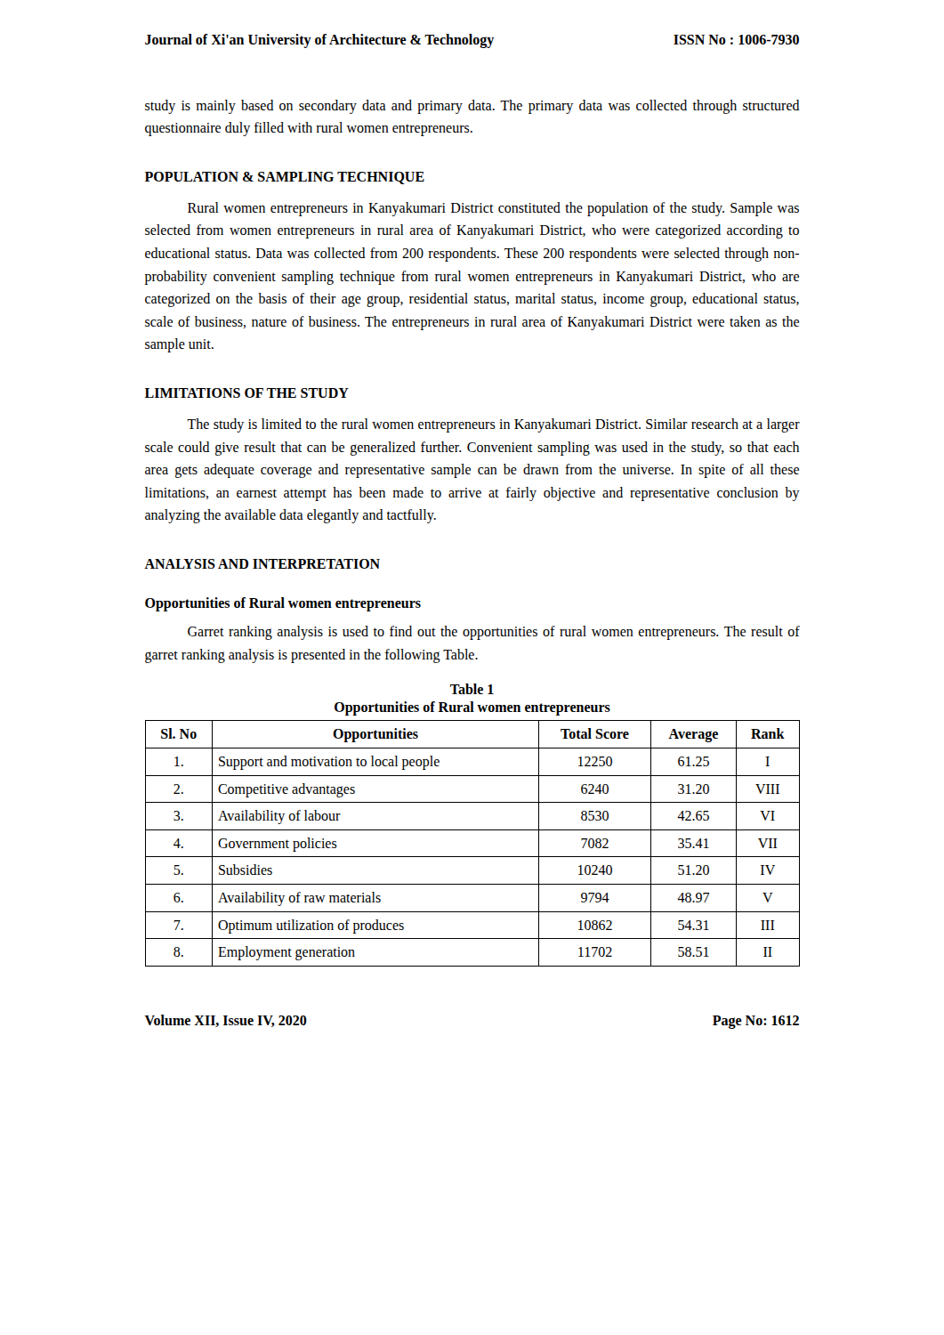Journal of Xi'an University of Architecture & Technology
ISSN No : 1006-7930
study is mainly based on secondary data and primary data. The primary data was collected through structured questionnaire duly filled with rural women entrepreneurs.
Population & Sampling Technique
Rural women entrepreneurs in Kanyakumari District constituted the population of the study. Sample was selected from women entrepreneurs in rural area of Kanyakumari District, who were categorized according to educational status. Data was collected from 200 respondents. These 200 respondents were selected through non-probability convenient sampling technique from rural women entrepreneurs in Kanyakumari District, who are categorized on the basis of their age group, residential status, marital status, income group, educational status, scale of business, nature of business. The entrepreneurs in rural area of Kanyakumari District were taken as the sample unit.
Limitations of the Study
The study is limited to the rural women entrepreneurs in Kanyakumari District. Similar research at a larger scale could give result that can be generalized further. Convenient sampling was used in the study, so that each area gets adequate coverage and representative sample can be drawn from the universe. In spite of all these limitations, an earnest attempt has been made to arrive at fairly objective and representative conclusion by analyzing the available data elegantly and tactfully.
Analysis and Interpretation
Opportunities of Rural women entrepreneurs
Garret ranking analysis is used to find out the opportunities of rural women entrepreneurs. The result of garret ranking analysis is presented in the following Table.
Table 1
Opportunities of Rural women entrepreneurs
| Sl. No | Opportunities | Total Score | Average | Rank |
| --- | --- | --- | --- | --- |
| 1. | Support and motivation to local people | 12250 | 61.25 | I |
| 2. | Competitive advantages | 6240 | 31.20 | VIII |
| 3. | Availability of labour | 8530 | 42.65 | VI |
| 4. | Government policies | 7082 | 35.41 | VII |
| 5. | Subsidies | 10240 | 51.20 | IV |
| 6. | Availability of raw materials | 9794 | 48.97 | V |
| 7. | Optimum utilization of produces | 10862 | 54.31 | III |
| 8. | Employment generation | 11702 | 58.51 | II |
Volume XII, Issue IV, 2020
Page No: 1612